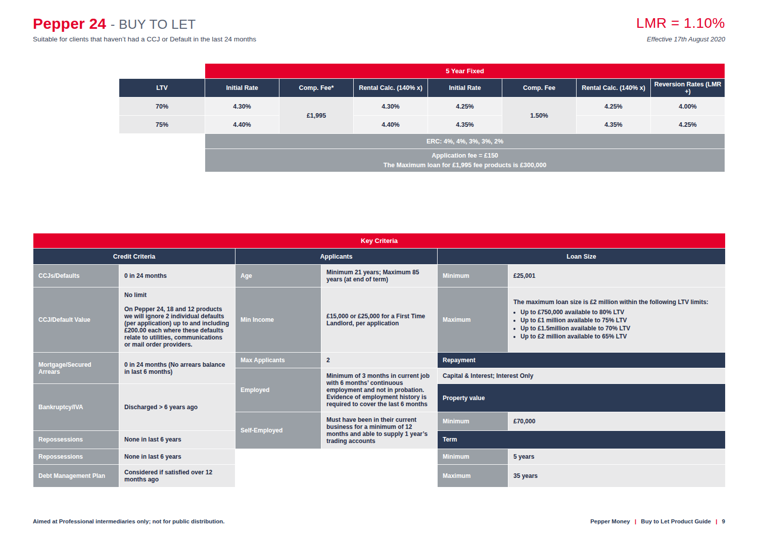Pepper 24 - BUY TO LET
Suitable for clients that haven’t had a CCJ or Default in the last 24 months
LMR = 1.10%
Effective 17th August 2020
| | 5 Year Fixed |
| LTV | Initial Rate | Comp. Fee* | Rental Calc. (140% x) | Initial Rate | Comp. Fee | Rental Calc. (140% x) | Reversion Rates (LMR +) |
| 70% | 4.30% | £1,995 | 4.30% | 4.25% | 1.50% | 4.25% | 4.00% |
| 75% | 4.40% | 4.40% | 4.35% | 4.35% | 4.25% |
| | ERC: 4%, 4%, 3%, 3%, 2% |
| | Application fee = £150 The Maximum loan for £1,995 fee products is £300,000 |
| Key Criteria |
| Credit Criteria | Applicants | Loan Size |
| CCJs/Defaults | 0 in 24 months | Age | Minimum 21 years; Maximum 85 years (at end of term) | Minimum | £25,001 |
| CCJ/Default Value | No limit On Pepper 24, 18 and 12 products we will ignore 2 individual defaults (per application) up to and including £200.00 each where these defaults relate to utilities, communications or mail order providers. | Min Income | £15,000 or £25,000 for a First Time Landlord, per application | Maximum | The maximum loan size is £2 million within the following LTV limits: Up to £750,000 available to 80% LTV Up to £1 million available to 75% LTV Up to £1.5million available to 70% LTV Up to £2 million available to 65% LTV |
| Mortgage/Secured Arrears | 0 in 24 months (No arrears balance in last 6 months) | Max Applicants | 2 | Repayment |
| Employed | Minimum of 3 months in current job with 6 months’ continuous employment and not in probation. Evidence of employment history is required to cover the last 6 months | Capital & Interest; Interest Only |
| Bankruptcy/IVA | Discharged > 6 years ago | Property value |
| Self-Employed | Must have been in their current business for a minimum of 12 months and able to supply 1 year’s trading accounts | Minimum | £70,000 |
| Repossessions | None in last 6 years | Term |
| Repossessions | None in last 6 years | | | Minimum | 5 years |
| Debt Management Plan | Considered if satisfied over 12 months ago | | | Maximum | 35 years |
Aimed at Professional intermediaries only; not for public distribution.
Pepper Money | Buy to Let Product Guide | 9